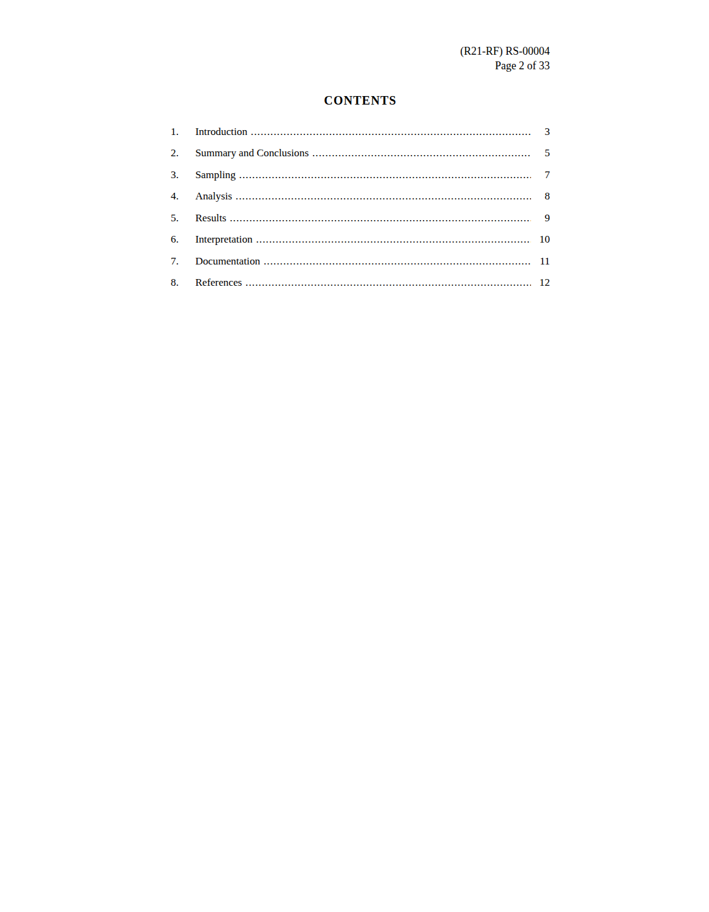(R21-RF) RS-00004 Page 2 of 33
CONTENTS
1. Introduction .................................................................................................................. 3
2. Summary and Conclusions .................................................................................................................. 5
3. Sampling .................................................................................................................. 7
4. Analysis .................................................................................................................. 8
5. Results .................................................................................................................. 9
6. Interpretation .................................................................................................................. 10
7. Documentation .................................................................................................................. 11
8. References .................................................................................................................. 12